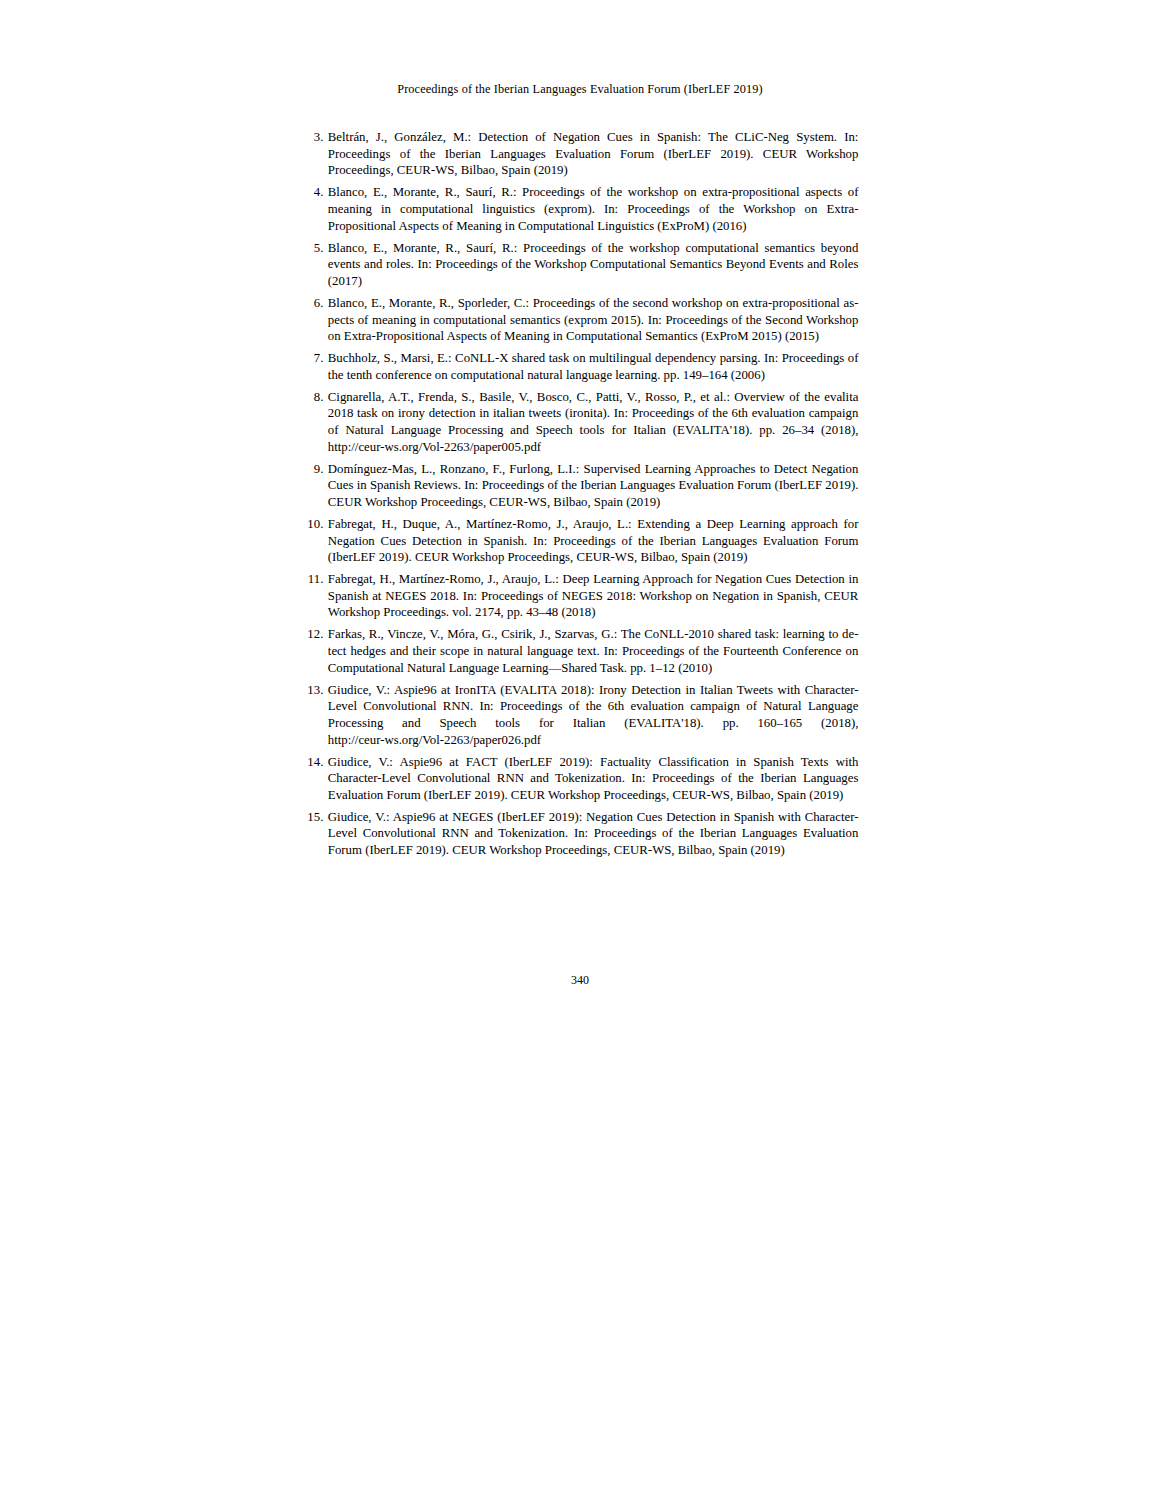Proceedings of the Iberian Languages Evaluation Forum (IberLEF 2019)
Beltrán, J., González, M.: Detection of Negation Cues in Spanish: The CLiC-Neg System. In: Proceedings of the Iberian Languages Evaluation Forum (IberLEF 2019). CEUR Workshop Proceedings, CEUR-WS, Bilbao, Spain (2019)
Blanco, E., Morante, R., Saurí, R.: Proceedings of the workshop on extra-propositional aspects of meaning in computational linguistics (exprom). In: Proceedings of the Workshop on Extra-Propositional Aspects of Meaning in Computational Linguistics (ExProM) (2016)
Blanco, E., Morante, R., Saurí, R.: Proceedings of the workshop computational semantics beyond events and roles. In: Proceedings of the Workshop Computational Semantics Beyond Events and Roles (2017)
Blanco, E., Morante, R., Sporleder, C.: Proceedings of the second workshop on extra-propositional aspects of meaning in computational semantics (exprom 2015). In: Proceedings of the Second Workshop on Extra-Propositional Aspects of Meaning in Computational Semantics (ExProM 2015) (2015)
Buchholz, S., Marsi, E.: CoNLL-X shared task on multilingual dependency parsing. In: Proceedings of the tenth conference on computational natural language learning. pp. 149–164 (2006)
Cignarella, A.T., Frenda, S., Basile, V., Bosco, C., Patti, V., Rosso, P., et al.: Overview of the evalita 2018 task on irony detection in italian tweets (ironita). In: Proceedings of the 6th evaluation campaign of Natural Language Processing and Speech tools for Italian (EVALITA'18). pp. 26–34 (2018), http://ceur-ws.org/Vol-2263/paper005.pdf
Domínguez-Mas, L., Ronzano, F., Furlong, L.I.: Supervised Learning Approaches to Detect Negation Cues in Spanish Reviews. In: Proceedings of the Iberian Languages Evaluation Forum (IberLEF 2019). CEUR Workshop Proceedings, CEUR-WS, Bilbao, Spain (2019)
Fabregat, H., Duque, A., Martínez-Romo, J., Araujo, L.: Extending a Deep Learning approach for Negation Cues Detection in Spanish. In: Proceedings of the Iberian Languages Evaluation Forum (IberLEF 2019). CEUR Workshop Proceedings, CEUR-WS, Bilbao, Spain (2019)
Fabregat, H., Martínez-Romo, J., Araujo, L.: Deep Learning Approach for Negation Cues Detection in Spanish at NEGES 2018. In: Proceedings of NEGES 2018: Workshop on Negation in Spanish, CEUR Workshop Proceedings. vol. 2174, pp. 43–48 (2018)
Farkas, R., Vincze, V., Móra, G., Csirik, J., Szarvas, G.: The CoNLL-2010 shared task: learning to detect hedges and their scope in natural language text. In: Proceedings of the Fourteenth Conference on Computational Natural Language Learning—Shared Task. pp. 1–12 (2010)
Giudice, V.: Aspie96 at IronITA (EVALITA 2018): Irony Detection in Italian Tweets with Character-Level Convolutional RNN. In: Proceedings of the 6th evaluation campaign of Natural Language Processing and Speech tools for Italian (EVALITA'18). pp. 160–165 (2018), http://ceur-ws.org/Vol-2263/paper026.pdf
Giudice, V.: Aspie96 at FACT (IberLEF 2019): Factuality Classification in Spanish Texts with Character-Level Convolutional RNN and Tokenization. In: Proceedings of the Iberian Languages Evaluation Forum (IberLEF 2019). CEUR Workshop Proceedings, CEUR-WS, Bilbao, Spain (2019)
Giudice, V.: Aspie96 at NEGES (IberLEF 2019): Negation Cues Detection in Spanish with Character-Level Convolutional RNN and Tokenization. In: Proceedings of the Iberian Languages Evaluation Forum (IberLEF 2019). CEUR Workshop Proceedings, CEUR-WS, Bilbao, Spain (2019)
340